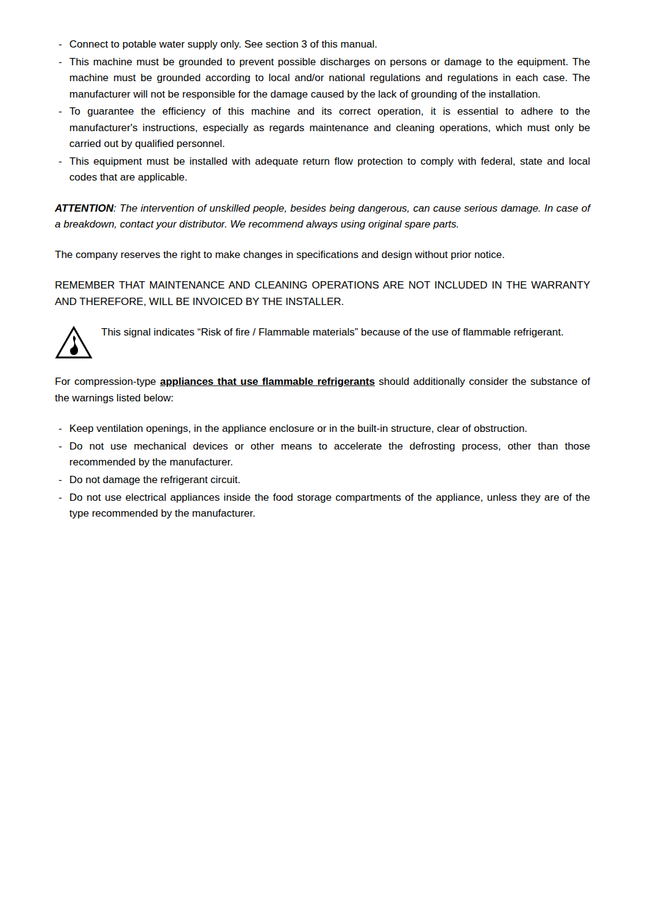Connect to potable water supply only. See section 3 of this manual.
This machine must be grounded to prevent possible discharges on persons or damage to the equipment. The machine must be grounded according to local and/or national regulations and regulations in each case. The manufacturer will not be responsible for the damage caused by the lack of grounding of the installation.
To guarantee the efficiency of this machine and its correct operation, it is essential to adhere to the manufacturer's instructions, especially as regards maintenance and cleaning operations, which must only be carried out by qualified personnel.
This equipment must be installed with adequate return flow protection to comply with federal, state and local codes that are applicable.
ATTENTION: The intervention of unskilled people, besides being dangerous, can cause serious damage. In case of a breakdown, contact your distributor. We recommend always using original spare parts.
The company reserves the right to make changes in specifications and design without prior notice.
REMEMBER THAT MAINTENANCE AND CLEANING OPERATIONS ARE NOT INCLUDED IN THE WARRANTY AND THEREFORE, WILL BE INVOICED BY THE INSTALLER.
This signal indicates “Risk of fire / Flammable materials” because of the use of flammable refrigerant.
For compression-type appliances that use flammable refrigerants should additionally consider the substance of the warnings listed below:
Keep ventilation openings, in the appliance enclosure or in the built-in structure, clear of obstruction.
Do not use mechanical devices or other means to accelerate the defrosting process, other than those recommended by the manufacturer.
Do not damage the refrigerant circuit.
Do not use electrical appliances inside the food storage compartments of the appliance, unless they are of the type recommended by the manufacturer.